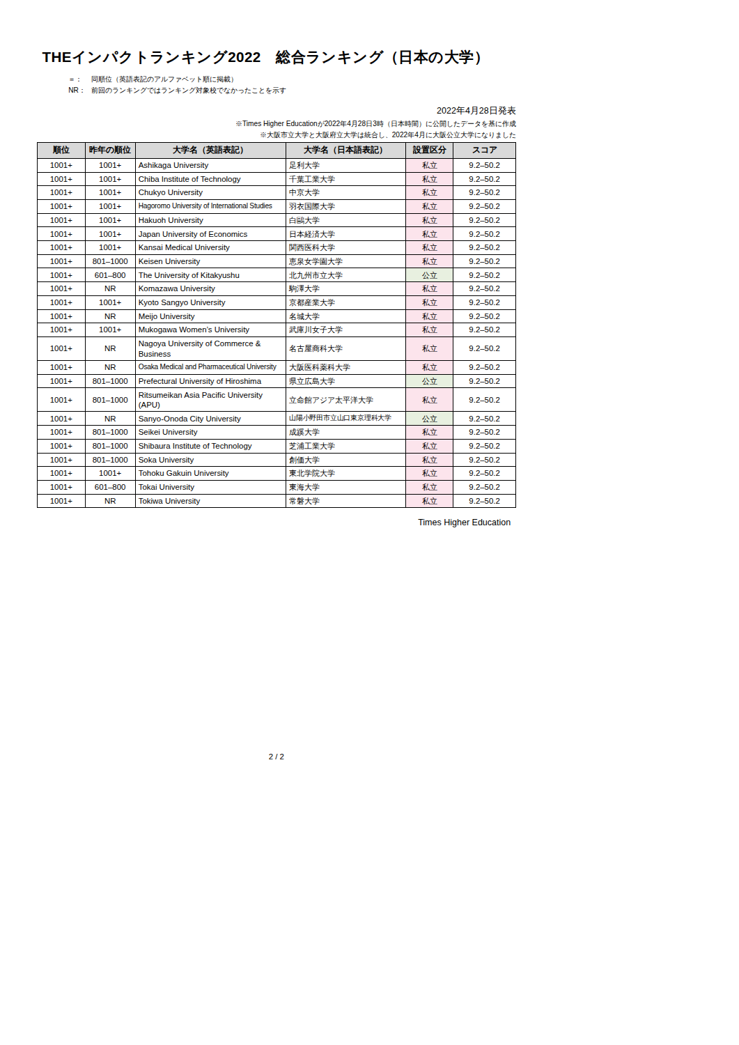THEインパクトランキング2022　総合ランキング（日本の大学）
＝：同順位（英語表記のアルファベット順に掲載）
NR：前回のランキングではランキング対象校でなかったことを示す
2022年4月28日発表
※Times Higher Educationが2022年4月28日3時（日本時間）に公開したデータを基に作成
※大阪市立大学と大阪府立大学は統合し、2022年4月に大阪公立大学になりました
| 順位 | 昨年の順位 | 大学名（英語表記） | 大学名（日本語表記） | 設置区分 | スコア |
| --- | --- | --- | --- | --- | --- |
| 1001+ | 1001+ | Ashikaga University | 足利大学 | 私立 | 9.2–50.2 |
| 1001+ | 1001+ | Chiba Institute of Technology | 千葉工業大学 | 私立 | 9.2–50.2 |
| 1001+ | 1001+ | Chukyo University | 中京大学 | 私立 | 9.2–50.2 |
| 1001+ | 1001+ | Hagoromo University of International Studies | 羽衣国際大学 | 私立 | 9.2–50.2 |
| 1001+ | 1001+ | Hakuoh University | 白鷗大学 | 私立 | 9.2–50.2 |
| 1001+ | 1001+ | Japan University of Economics | 日本経済大学 | 私立 | 9.2–50.2 |
| 1001+ | 1001+ | Kansai Medical University | 関西医科大学 | 私立 | 9.2–50.2 |
| 1001+ | 801–1000 | Keisen University | 恵泉女学園大学 | 私立 | 9.2–50.2 |
| 1001+ | 601–800 | The University of Kitakyushu | 北九州市立大学 | 公立 | 9.2–50.2 |
| 1001+ | NR | Komazawa University | 駒澤大学 | 私立 | 9.2–50.2 |
| 1001+ | 1001+ | Kyoto Sangyo University | 京都産業大学 | 私立 | 9.2–50.2 |
| 1001+ | NR | Meijo University | 名城大学 | 私立 | 9.2–50.2 |
| 1001+ | 1001+ | Mukogawa Women’s University | 武庫川女子大学 | 私立 | 9.2–50.2 |
| 1001+ | NR | Nagoya University of Commerce & Business | 名古屋商科大学 | 私立 | 9.2–50.2 |
| 1001+ | NR | Osaka Medical and Pharmaceutical University | 大阪医科薬科大学 | 私立 | 9.2–50.2 |
| 1001+ | 801–1000 | Prefectural University of Hiroshima | 県立広島大学 | 公立 | 9.2–50.2 |
| 1001+ | 801–1000 | Ritsumeikan Asia Pacific University (APU) | 立命館アジア太平洋大学 | 私立 | 9.2–50.2 |
| 1001+ | NR | Sanyo-Onoda City University | 山陽小野田市立山口東京理科大学 | 公立 | 9.2–50.2 |
| 1001+ | 801–1000 | Seikei University | 成蹊大学 | 私立 | 9.2–50.2 |
| 1001+ | 801–1000 | Shibaura Institute of Technology | 芝浦工業大学 | 私立 | 9.2–50.2 |
| 1001+ | 801–1000 | Soka University | 創価大学 | 私立 | 9.2–50.2 |
| 1001+ | 1001+ | Tohoku Gakuin University | 東北学院大学 | 私立 | 9.2–50.2 |
| 1001+ | 601–800 | Tokai University | 東海大学 | 私立 | 9.2–50.2 |
| 1001+ | NR | Tokiwa University | 常磐大学 | 私立 | 9.2–50.2 |
Times Higher Education
2 / 2